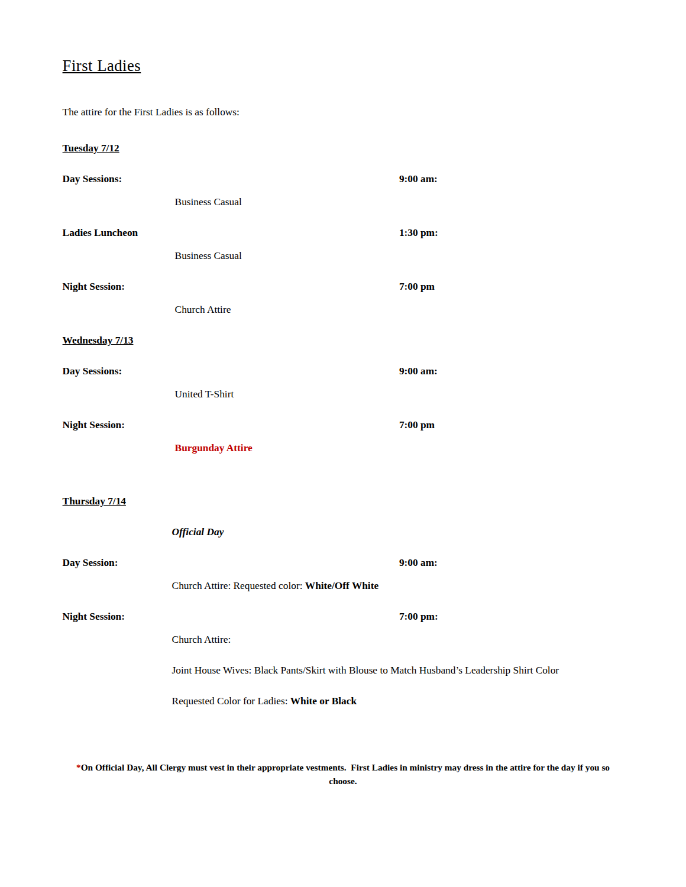First Ladies
The attire for the First Ladies is as follows:
Tuesday 7/12
| Day Sessions: | 9:00 am: |
Business Casual
| Ladies Luncheon | 1:30 pm: |
Business Casual
| Night Session: | 7:00 pm |
Church Attire
Wednesday 7/13
| Day Sessions: | 9:00 am: |
United T-Shirt
| Night Session: | 7:00 pm |
Burgunday Attire
Thursday 7/14
Official Day
| Day Session: | 9 :00 am : |
Church Attire: Requested color: White/Off White
| Night Session: | 7:00 pm: |
Church Attire:
Joint House Wives: Black Pants/Skirt with Blouse to Match Husband’s Leadership Shirt Color
Requested Color for Ladies: White or Black
*On Official Day, All Clergy must vest in their appropriate vestments. First Ladies in ministry may dress in the attire for the day if you so choose.